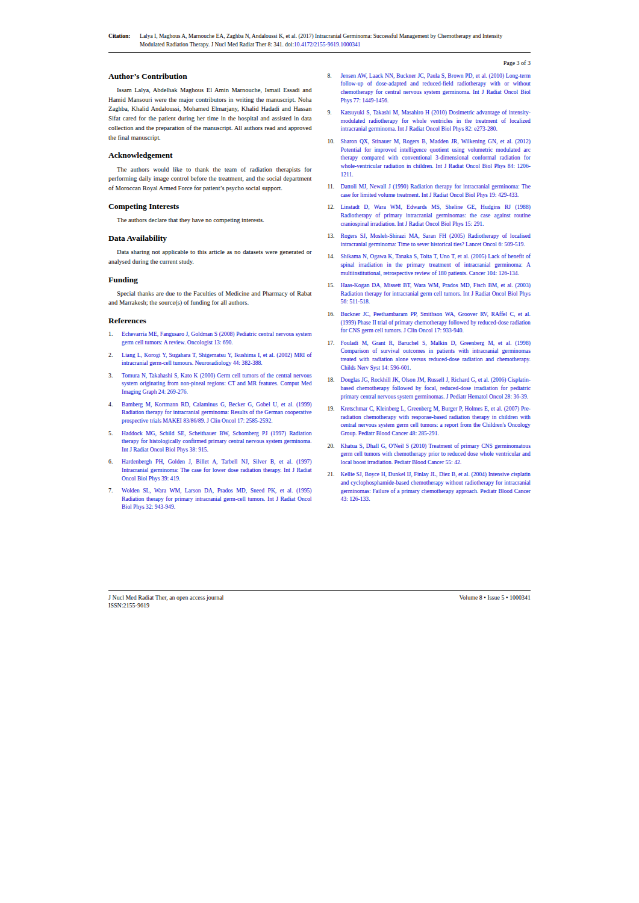Citation: Lalya I, Maghous A, Marnouche EA, Zaghba N, Andaloussi K, et al. (2017) Intracranial Germinoma: Successful Management by Chemotherapy and Intensity Modulated Radiation Therapy. J Nucl Med Radiat Ther 8: 341. doi:10.4172/2155-9619.1000341
Page 3 of 3
Author’s Contribution
Issam Lalya, Abdelhak Maghous El Amin Marnouche, Ismail Essadi and Hamid Mansouri were the major contributors in writing the manuscript. Noha Zaghba, Khalid Andaloussi, Mohamed Elmarjany, Khalid Hadadi and Hassan Sifat cared for the patient during her time in the hospital and assisted in data collection and the preparation of the manuscript. All authors read and approved the final manuscript.
Acknowledgement
The authors would like to thank the team of radiation therapists for performing daily image control before the treatment, and the social department of Moroccan Royal Armed Force for patient’s psycho social support.
Competing Interests
The authors declare that they have no competing interests.
Data Availability
Data sharing not applicable to this article as no datasets were generated or analysed during the current study.
Funding
Special thanks are due to the Faculties of Medicine and Pharmacy of Rabat and Marrakesh; the source(s) of funding for all authors.
References
Echevarría ME, Fangusaro J, Goldman S (2008) Pediatric central nervous system germ cell tumors: A review. Oncologist 13: 690.
Liang L, Korogi Y, Sugahara T, Shigematsu Y, Ikushima I, et al. (2002) MRI of intracranial germ-cell tumours. Neuroradiology 44: 382-388.
Tomura N, Takahashi S, Kato K (2000) Germ cell tumors of the central nervous system originating from non-pineal regions: CT and MR features. Comput Med Imaging Graph 24: 269-276.
Bamberg M, Kortmann RD, Calaminus G, Becker G, Gobel U, et al. (1999) Radiation therapy for intracranial germinoma: Results of the German cooperative prospective trials MAKEI 83/86/89. J Clin Oncol 17: 2585-2592.
Haddock MG, Schild SE, Scheithauer BW, Schomberg PJ (1997) Radiation therapy for histologically confirmed primary central nervous system germinoma. Int J Radiat Oncol Biol Phys 38: 915.
Hardenbergh PH, Golden J, Billet A, Tarbell NJ, Silver B, et al. (1997) Intracranial germinoma: The case for lower dose radiation therapy. Int J Radiat Oncol Biol Phys 39: 419.
Wolden SL, Wara WM, Larson DA, Prados MD, Sneed PK, et al. (1995) Radiation therapy for primary intracranial germ-cell tumors. Int J Radiat Oncol Biol Phys 32: 943-949.
Jensen AW, Laack NN, Buckner JC, Paula S, Brown PD, et al. (2010) Long-term follow-up of dose-adapted and reduced-field radiotherapy with or without chemotherapy for central nervous system germinoma. Int J Radiat Oncol Biol Phys 77: 1449-1456.
Katsuyuki S, Takashi M, Masahiro H (2010) Dosimetric advantage of intensity-modulated radiotherapy for whole ventricles in the treatment of localized intracranial germinoma. Int J Radiat Oncol Biol Phys 82: e273-280.
Sharon QX, Stinauer M, Rogers B, Madden JR, Wilkening GN, et al. (2012) Potential for improved intelligence quotient using volumetric modulated arc therapy compared with conventional 3-dimensional conformal radiation for whole-ventricular radiation in children. Int J Radiat Oncol Biol Phys 84: 1206-1211.
Dattoli MJ, Newall J (1990) Radiation therapy for intracranial germinoma: The case for limited volume treatment. Int J Radiat Oncol Biol Phys 19: 429-433.
Linstadt D, Wara WM, Edwards MS, Sheline GE, Hudgins RJ (1988) Radiotherapy of primary intracranial germinomas: the case against routine craniospinal irradiation. Int J Radiat Oncol Biol Phys 15: 291.
Rogers SJ, Mosleh-Shirazi MA, Saran FH (2005) Radiotherapy of localised intracranial germinoma: Time to sever historical ties? Lancet Oncol 6: 509-519.
Shikama N, Ogawa K, Tanaka S, Toita T, Uno T, et al. (2005) Lack of benefit of spinal irradiation in the primary treatment of intracranial germinoma: A multiinstitutional, retrospective review of 180 patients. Cancer 104: 126-134.
Haas-Kogan DA, Missett BT, Wara WM, Prados MD, Fisch BM, et al. (2003) Radiation therapy for intracranial germ cell tumors. Int J Radiat Oncol Biol Phys 56: 511-518.
Buckner JC, Peethambaram PP, Smithson WA, Groover RV, RAffel C, et al. (1999) Phase II trial of primary chemotherapy followed by reduced-dose radiation for CNS germ cell tumors. J Clin Oncol 17: 933-940.
Fouladi M, Grant R, Baruchel S, Malkin D, Greenberg M, et al. (1998) Comparison of survival outcomes in patients with intracranial germinomas treated with radiation alone versus reduced-dose radiation and chemotherapy. Childs Nerv Syst 14: 596-601.
Douglas JG, Rockhill JK, Olson JM, Russell J, Richard G, et al. (2006) Cisplatin-based chemotherapy followed by focal, reduced-dose irradiation for pediatric primary central nervous system germinomas. J Pediatr Hematol Oncol 28: 36-39.
Kretschmar C, Kleinberg L, Greenberg M, Burger P, Holmes E, et al. (2007) Pre-radiation chemotherapy with response-based radiation therapy in children with central nervous system germ cell tumors: a report from the Children's Oncology Group. Pediatr Blood Cancer 48: 285-291.
Khatua S, Dhall G, O'Neil S (2010) Treatment of primary CNS germinomatous germ cell tumors with chemotherapy prior to reduced dose whole ventricular and local boost irradiation. Pediatr Blood Cancer 55: 42.
Kellie SJ, Boyce H, Dunkel IJ, Finlay JL, Diez B, et al. (2004) Intensive cisplatin and cyclophosphamide-based chemotherapy without radiotherapy for intracranial germinomas: Failure of a primary chemotherapy approach. Pediatr Blood Cancer 43: 126-133.
J Nucl Med Radiat Ther, an open access journal
ISSN:2155-9619
Volume 8 • Issue 5 • 1000341